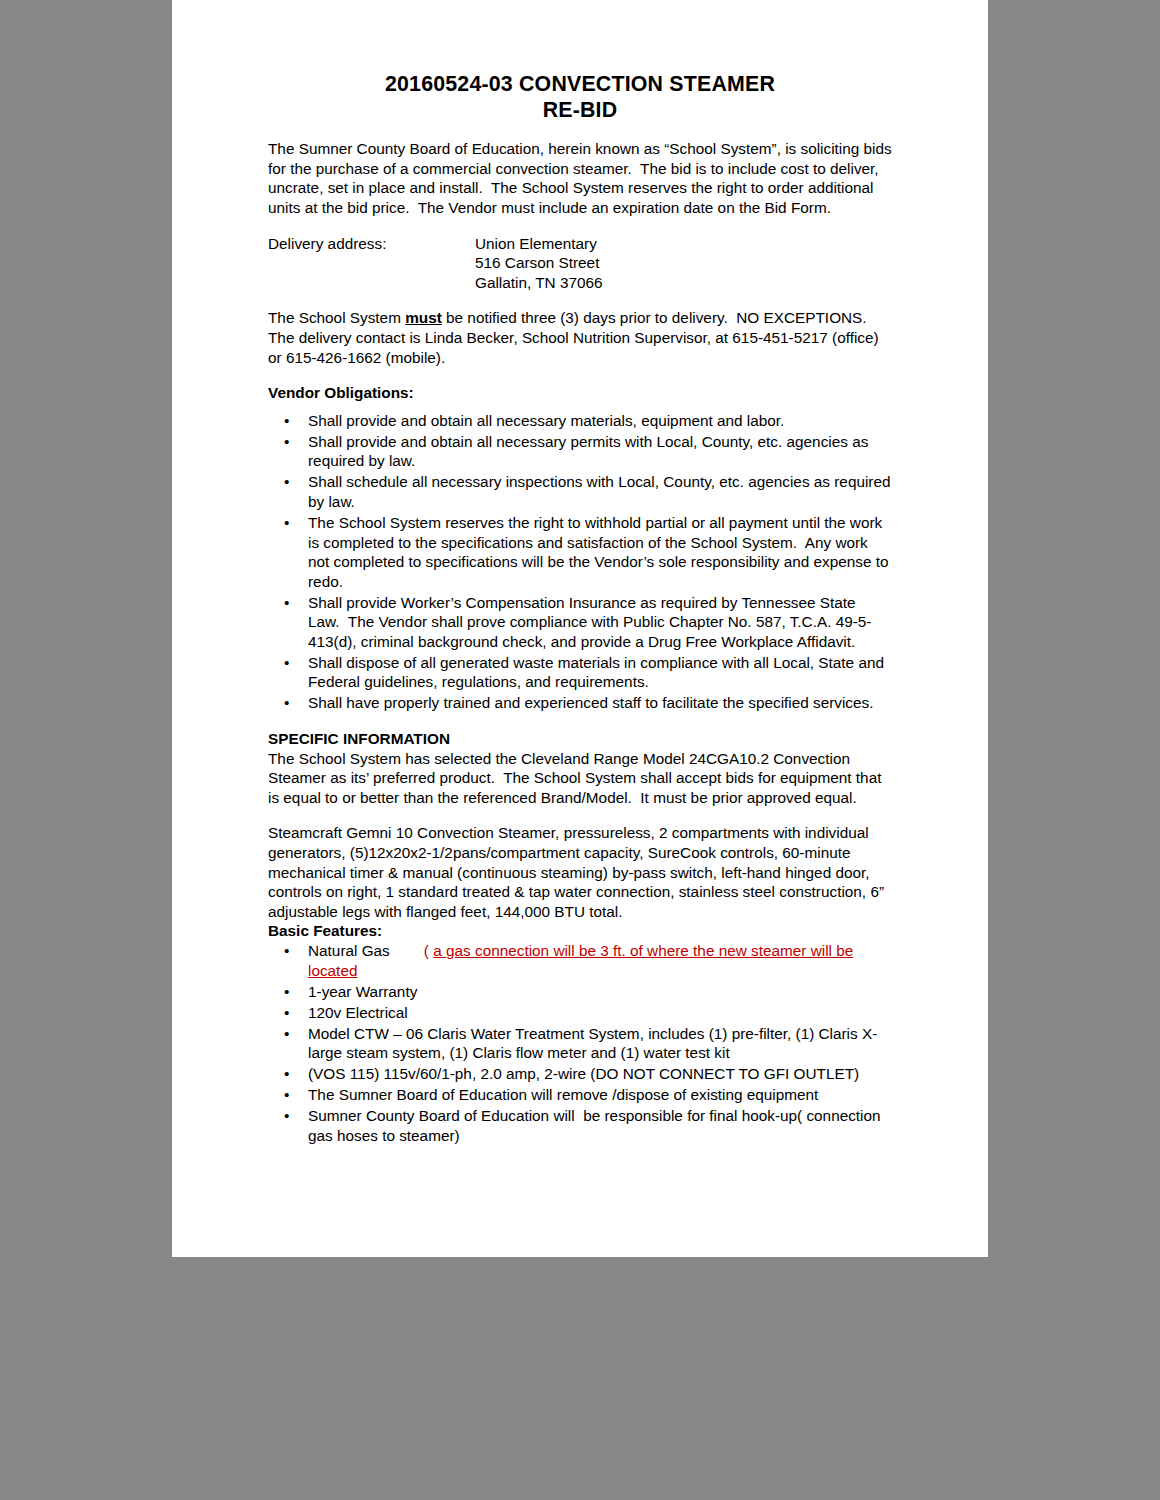20160524-03 CONVECTION STEAMERRE-BID
The Sumner County Board of Education, herein known as “School System”, is soliciting bids for the purchase of a commercial convection steamer. The bid is to include cost to deliver, uncrate, set in place and install. The School System reserves the right to order additional units at the bid price. The Vendor must include an expiration date on the Bid Form.
Delivery address:
Union Elementary
516 Carson Street
Gallatin, TN 37066
The School System must be notified three (3) days prior to delivery. NO EXCEPTIONS. The delivery contact is Linda Becker, School Nutrition Supervisor, at 615-451-5217 (office) or 615-426-1662 (mobile).
Vendor Obligations:
Shall provide and obtain all necessary materials, equipment and labor.
Shall provide and obtain all necessary permits with Local, County, etc. agencies as required by law.
Shall schedule all necessary inspections with Local, County, etc. agencies as required by law.
The School System reserves the right to withhold partial or all payment until the work is completed to the specifications and satisfaction of the School System. Any work not completed to specifications will be the Vendor’s sole responsibility and expense to redo.
Shall provide Worker’s Compensation Insurance as required by Tennessee State Law. The Vendor shall prove compliance with Public Chapter No. 587, T.C.A. 49-5-413(d), criminal background check, and provide a Drug Free Workplace Affidavit.
Shall dispose of all generated waste materials in compliance with all Local, State and Federal guidelines, regulations, and requirements.
Shall have properly trained and experienced staff to facilitate the specified services.
SPECIFIC INFORMATION
The School System has selected the Cleveland Range Model 24CGA10.2 Convection Steamer as its’ preferred product. The School System shall accept bids for equipment that is equal to or better than the referenced Brand/Model. It must be prior approved equal.
Steamcraft Gemni 10 Convection Steamer, pressureless, 2 compartments with individual generators, (5)12x20x2-1/2pans/compartment capacity, SureCook controls, 60-minute mechanical timer & manual (continuous steaming) by-pass switch, left-hand hinged door, controls on right, 1 standard treated & tap water connection, stainless steel construction, 6” adjustable legs with flanged feet, 144,000 BTU total.
Basic Features:
Natural Gas ( a gas connection will be 3 ft. of where the new steamer will be located
1-year Warranty
120v Electrical
Model CTW – 06 Claris Water Treatment System, includes (1) pre-filter, (1) Claris X-large steam system, (1) Claris flow meter and (1) water test kit
(VOS 115) 115v/60/1-ph, 2.0 amp, 2-wire (DO NOT CONNECT TO GFI OUTLET)
The Sumner Board of Education will remove /dispose of existing equipment
Sumner County Board of Education will be responsible for final hook-up( connection gas hoses to steamer)